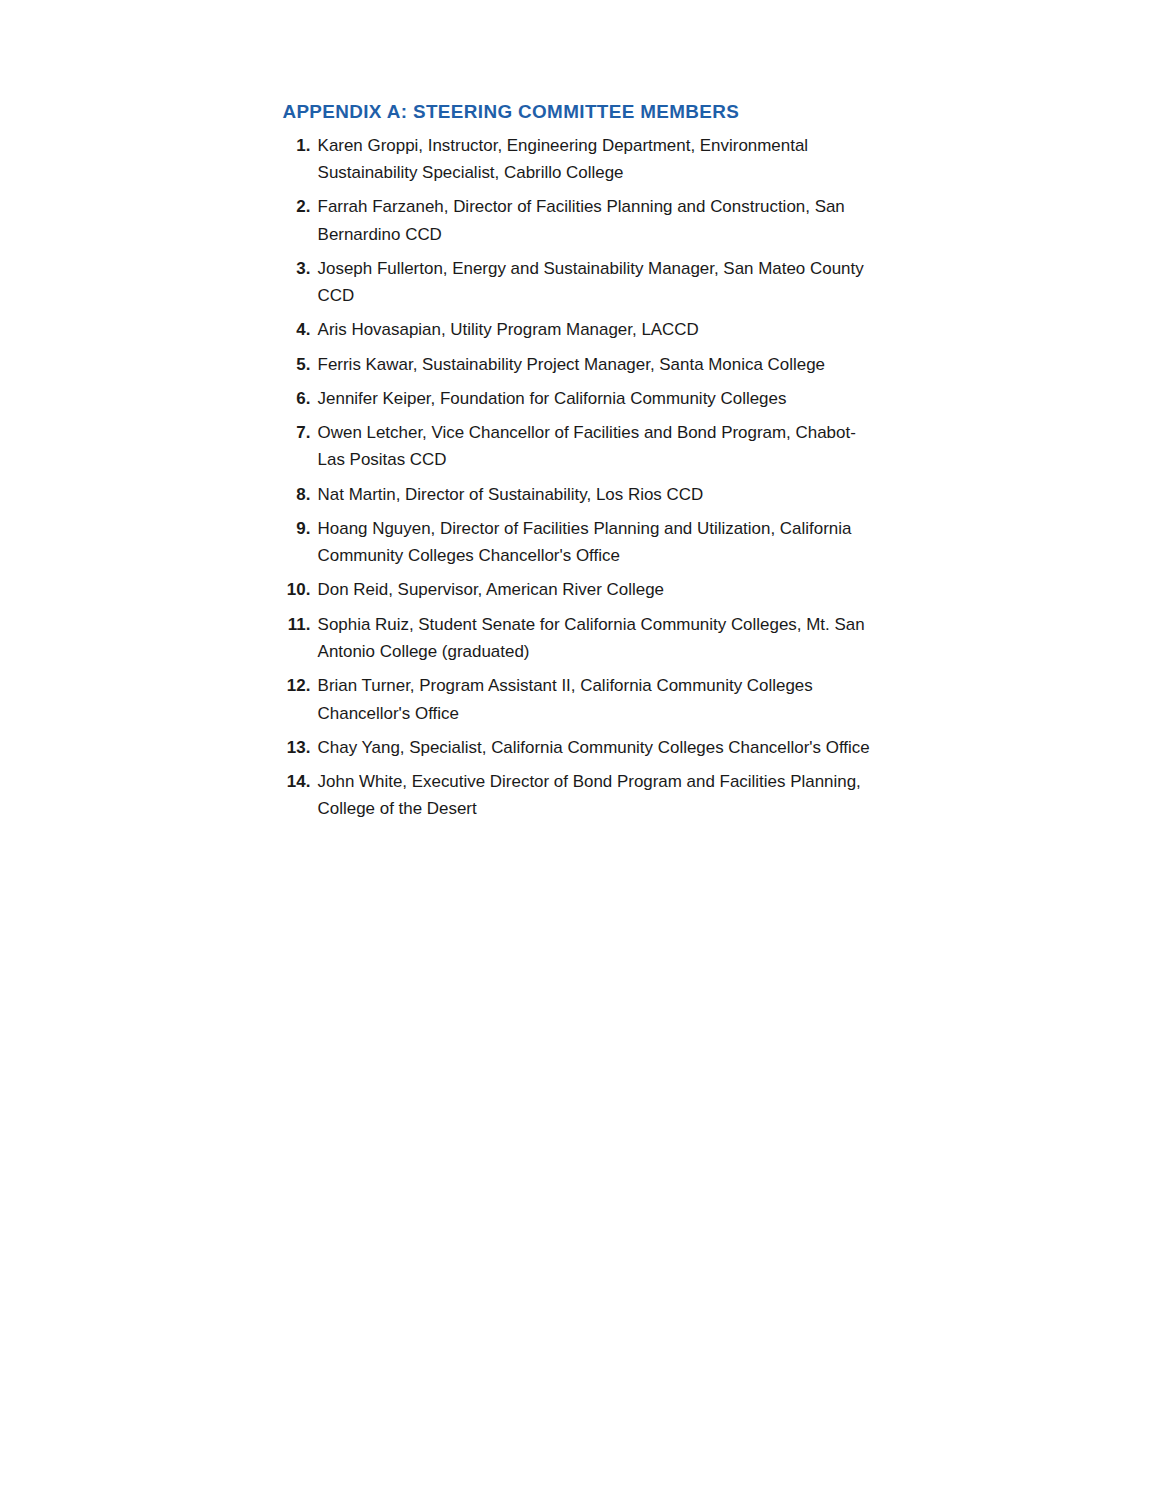Appendix A: Steering Committee Members
Karen Groppi, Instructor, Engineering Department, Environmental Sustainability Specialist, Cabrillo College
Farrah Farzaneh, Director of Facilities Planning and Construction, San Bernardino CCD
Joseph Fullerton, Energy and Sustainability Manager, San Mateo County CCD
Aris Hovasapian, Utility Program Manager, LACCD
Ferris Kawar, Sustainability Project Manager, Santa Monica College
Jennifer Keiper, Foundation for California Community Colleges
Owen Letcher, Vice Chancellor of Facilities and Bond Program, Chabot-Las Positas CCD
Nat Martin, Director of Sustainability, Los Rios CCD
Hoang Nguyen, Director of Facilities Planning and Utilization, California Community Colleges Chancellor's Office
Don Reid, Supervisor, American River College
Sophia Ruiz, Student Senate for California Community Colleges, Mt. San Antonio College (graduated)
Brian Turner, Program Assistant II, California Community Colleges Chancellor's Office
Chay Yang, Specialist, California Community Colleges Chancellor's Office
John White, Executive Director of Bond Program and Facilities Planning, College of the Desert